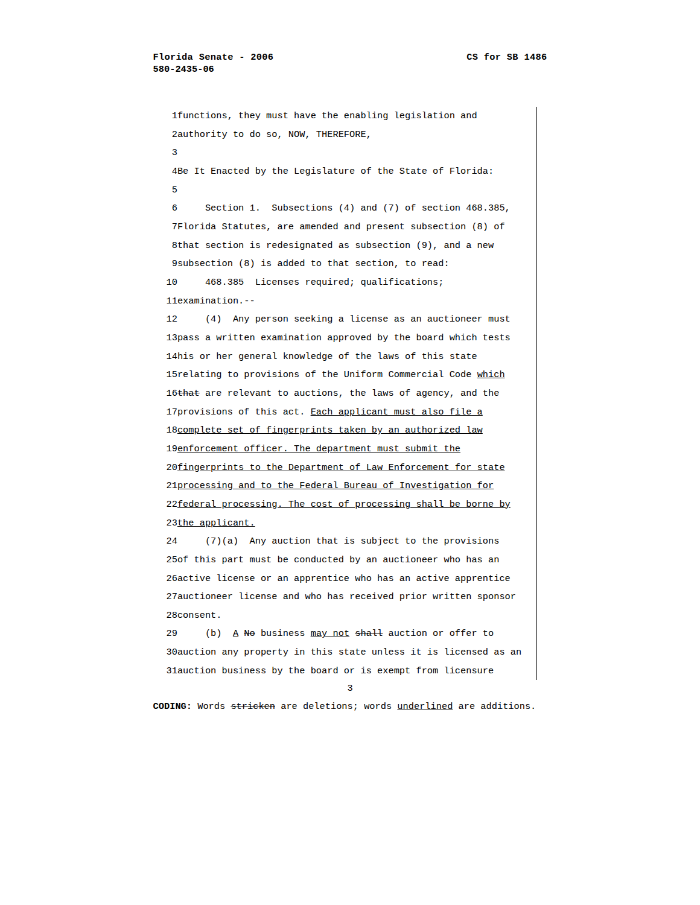Florida Senate - 2006
CS for SB 1486
580-2435-06
| 1 | functions, they must have the enabling legislation and |
| 2 | authority to do so, NOW, THEREFORE, |
| 3 | |
| 4 | Be It Enacted by the Legislature of the State of Florida: |
| 5 | |
| 6 | Section 1. Subsections (4) and (7) of section 468.385, |
| 7 | Florida Statutes, are amended and present subsection (8) of |
| 8 | that section is redesignated as subsection (9), and a new |
| 9 | subsection (8) is added to that section, to read: |
| 10 | 468.385 Licenses required; qualifications; |
| 11 | examination.-- |
| 12 | (4) Any person seeking a license as an auctioneer must |
| 13 | pass a written examination approved by the board which tests |
| 14 | his or her general knowledge of the laws of this state |
| 15 | relating to provisions of the Uniform Commercial Code which |
| 16 | that are relevant to auctions, the laws of agency, and the |
| 17 | provisions of this act. Each applicant must also file a |
| 18 | complete set of fingerprints taken by an authorized law |
| 19 | enforcement officer. The department must submit the |
| 20 | fingerprints to the Department of Law Enforcement for state |
| 21 | processing and to the Federal Bureau of Investigation for |
| 22 | federal processing. The cost of processing shall be borne by |
| 23 | the applicant. |
| 24 | (7)(a) Any auction that is subject to the provisions |
| 25 | of this part must be conducted by an auctioneer who has an |
| 26 | active license or an apprentice who has an active apprentice |
| 27 | auctioneer license and who has received prior written sponsor |
| 28 | consent. |
| 29 | (b) A No business may not shall auction or offer to |
| 30 | auction any property in this state unless it is licensed as an |
| 31 | auction business by the board or is exempt from licensure |
3
CODING: Words stricken are deletions; words underlined are additions.